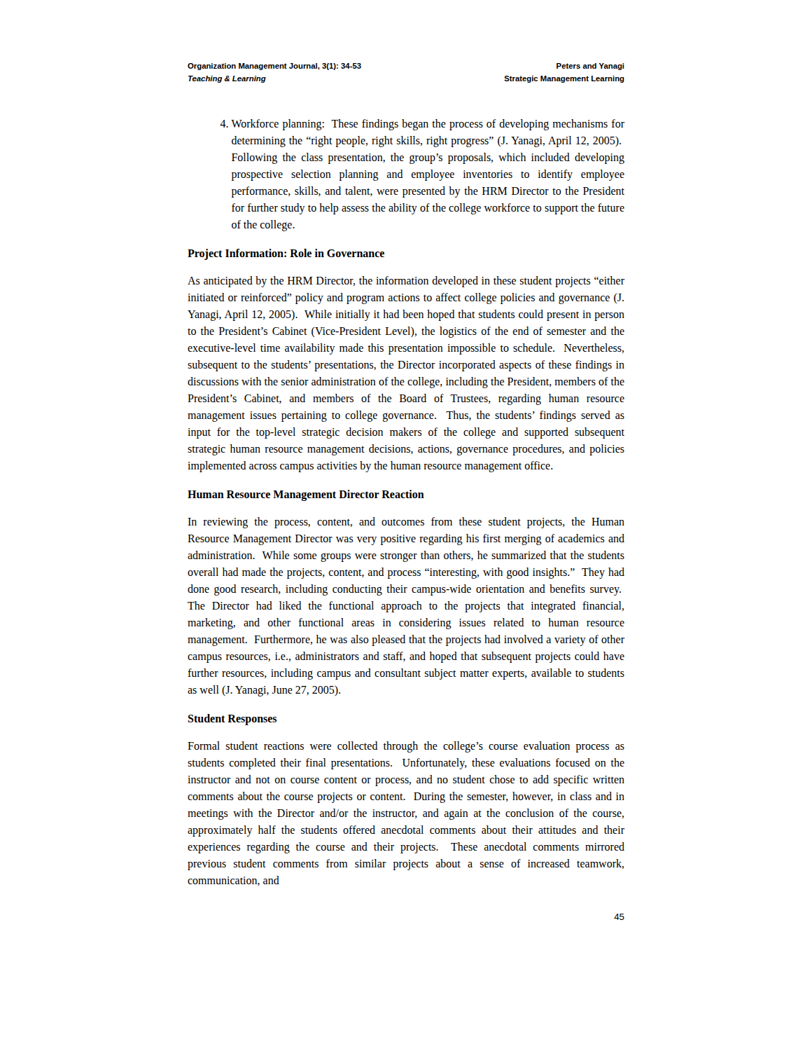Organization Management Journal, 3(1): 34-53
Peters and Yanagi
Teaching & Learning
Strategic Management Learning
Workforce planning: These findings began the process of developing mechanisms for determining the “right people, right skills, right progress” (J. Yanagi, April 12, 2005). Following the class presentation, the group’s proposals, which included developing prospective selection planning and employee inventories to identify employee performance, skills, and talent, were presented by the HRM Director to the President for further study to help assess the ability of the college workforce to support the future of the college.
Project Information: Role in Governance
As anticipated by the HRM Director, the information developed in these student projects “either initiated or reinforced” policy and program actions to affect college policies and governance (J. Yanagi, April 12, 2005). While initially it had been hoped that students could present in person to the President’s Cabinet (Vice-President Level), the logistics of the end of semester and the executive-level time availability made this presentation impossible to schedule. Nevertheless, subsequent to the students’ presentations, the Director incorporated aspects of these findings in discussions with the senior administration of the college, including the President, members of the President’s Cabinet, and members of the Board of Trustees, regarding human resource management issues pertaining to college governance. Thus, the students’ findings served as input for the top-level strategic decision makers of the college and supported subsequent strategic human resource management decisions, actions, governance procedures, and policies implemented across campus activities by the human resource management office.
Human Resource Management Director Reaction
In reviewing the process, content, and outcomes from these student projects, the Human Resource Management Director was very positive regarding his first merging of academics and administration. While some groups were stronger than others, he summarized that the students overall had made the projects, content, and process “interesting, with good insights.” They had done good research, including conducting their campus-wide orientation and benefits survey. The Director had liked the functional approach to the projects that integrated financial, marketing, and other functional areas in considering issues related to human resource management. Furthermore, he was also pleased that the projects had involved a variety of other campus resources, i.e., administrators and staff, and hoped that subsequent projects could have further resources, including campus and consultant subject matter experts, available to students as well (J. Yanagi, June 27, 2005).
Student Responses
Formal student reactions were collected through the college’s course evaluation process as students completed their final presentations. Unfortunately, these evaluations focused on the instructor and not on course content or process, and no student chose to add specific written comments about the course projects or content. During the semester, however, in class and in meetings with the Director and/or the instructor, and again at the conclusion of the course, approximately half the students offered anecdotal comments about their attitudes and their experiences regarding the course and their projects. These anecdotal comments mirrored previous student comments from similar projects about a sense of increased teamwork, communication, and
45